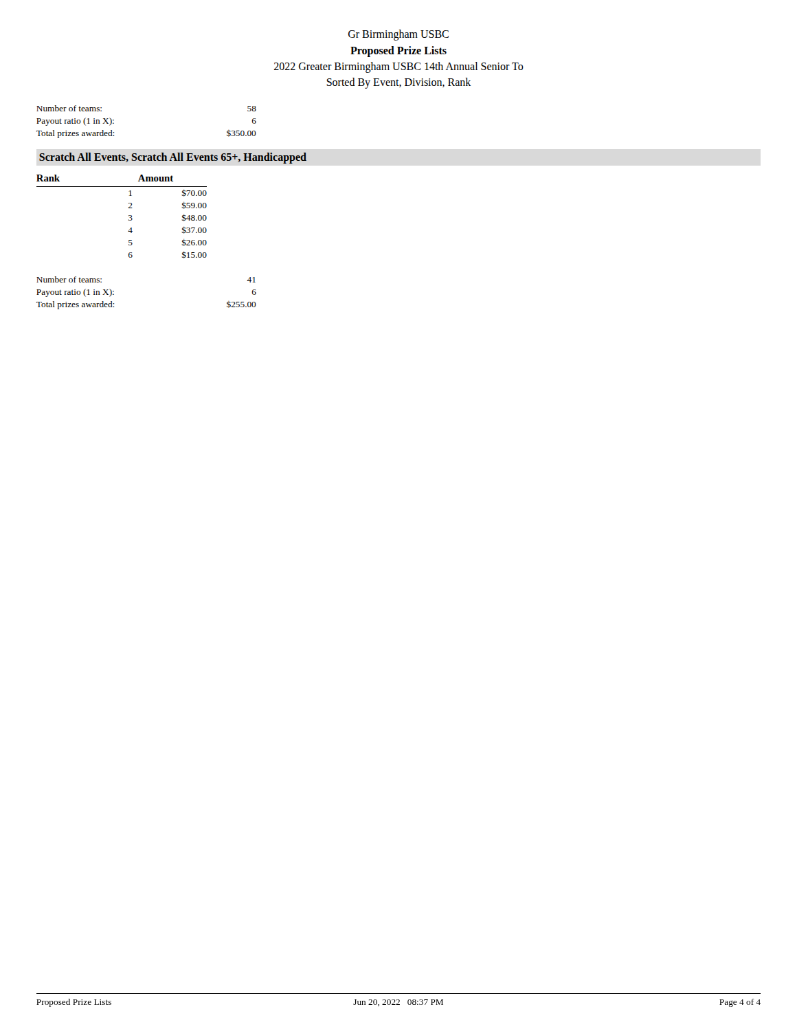Gr Birmingham USBC
Proposed Prize Lists
2022 Greater Birmingham USBC 14th Annual Senior To
Sorted By Event, Division, Rank
| Number of teams: | 58 |
| Payout ratio (1 in X): | 6 |
| Total prizes awarded: | $350.00 |
Scratch All Events, Scratch All Events 65+, Handicapped
| Rank | Amount |
| --- | --- |
| 1 | $70.00 |
| 2 | $59.00 |
| 3 | $48.00 |
| 4 | $37.00 |
| 5 | $26.00 |
| 6 | $15.00 |
| Number of teams: | 41 |
| Payout ratio (1 in X): | 6 |
| Total prizes awarded: | $255.00 |
Proposed Prize Lists
Jun 20, 2022 08:37 PM
Page 4 of 4